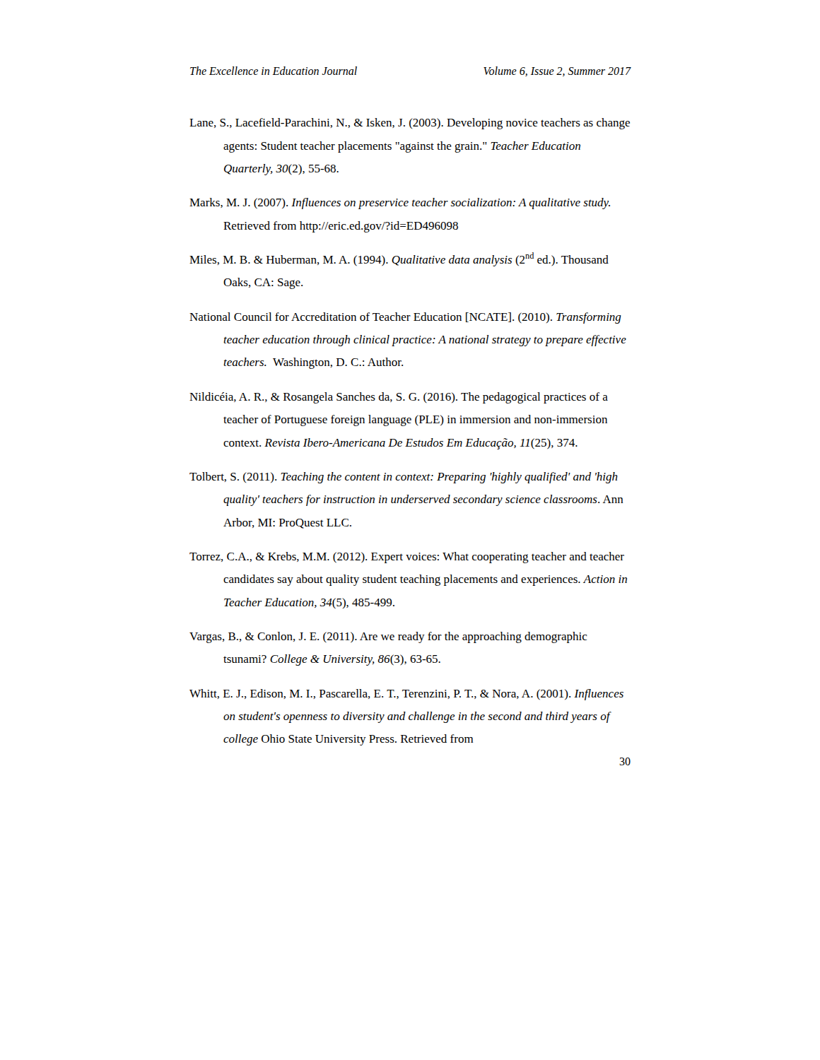The Excellence in Education Journal Volume 6, Issue 2, Summer 2017
Lane, S., Lacefield-Parachini, N., & Isken, J. (2003). Developing novice teachers as change agents: Student teacher placements "against the grain." Teacher Education Quarterly, 30(2), 55-68.
Marks, M. J. (2007). Influences on preservice teacher socialization: A qualitative study. Retrieved from http://eric.ed.gov/?id=ED496098
Miles, M. B. & Huberman, M. A. (1994). Qualitative data analysis (2nd ed.). Thousand Oaks, CA: Sage.
National Council for Accreditation of Teacher Education [NCATE]. (2010). Transforming teacher education through clinical practice: A national strategy to prepare effective teachers. Washington, D. C.: Author.
Nildicéia, A. R., & Rosangela Sanches da, S. G. (2016). The pedagogical practices of a teacher of Portuguese foreign language (PLE) in immersion and non-immersion context. Revista Ibero-Americana De Estudos Em Educação, 11(25), 374.
Tolbert, S. (2011). Teaching the content in context: Preparing 'highly qualified' and 'high quality' teachers for instruction in underserved secondary science classrooms. Ann Arbor, MI: ProQuest LLC.
Torrez, C.A., & Krebs, M.M. (2012). Expert voices: What cooperating teacher and teacher candidates say about quality student teaching placements and experiences. Action in Teacher Education, 34(5), 485-499.
Vargas, B., & Conlon, J. E. (2011). Are we ready for the approaching demographic tsunami? College & University, 86(3), 63-65.
Whitt, E. J., Edison, M. I., Pascarella, E. T., Terenzini, P. T., & Nora, A. (2001). Influences on student's openness to diversity and challenge in the second and third years of college Ohio State University Press. Retrieved from
30